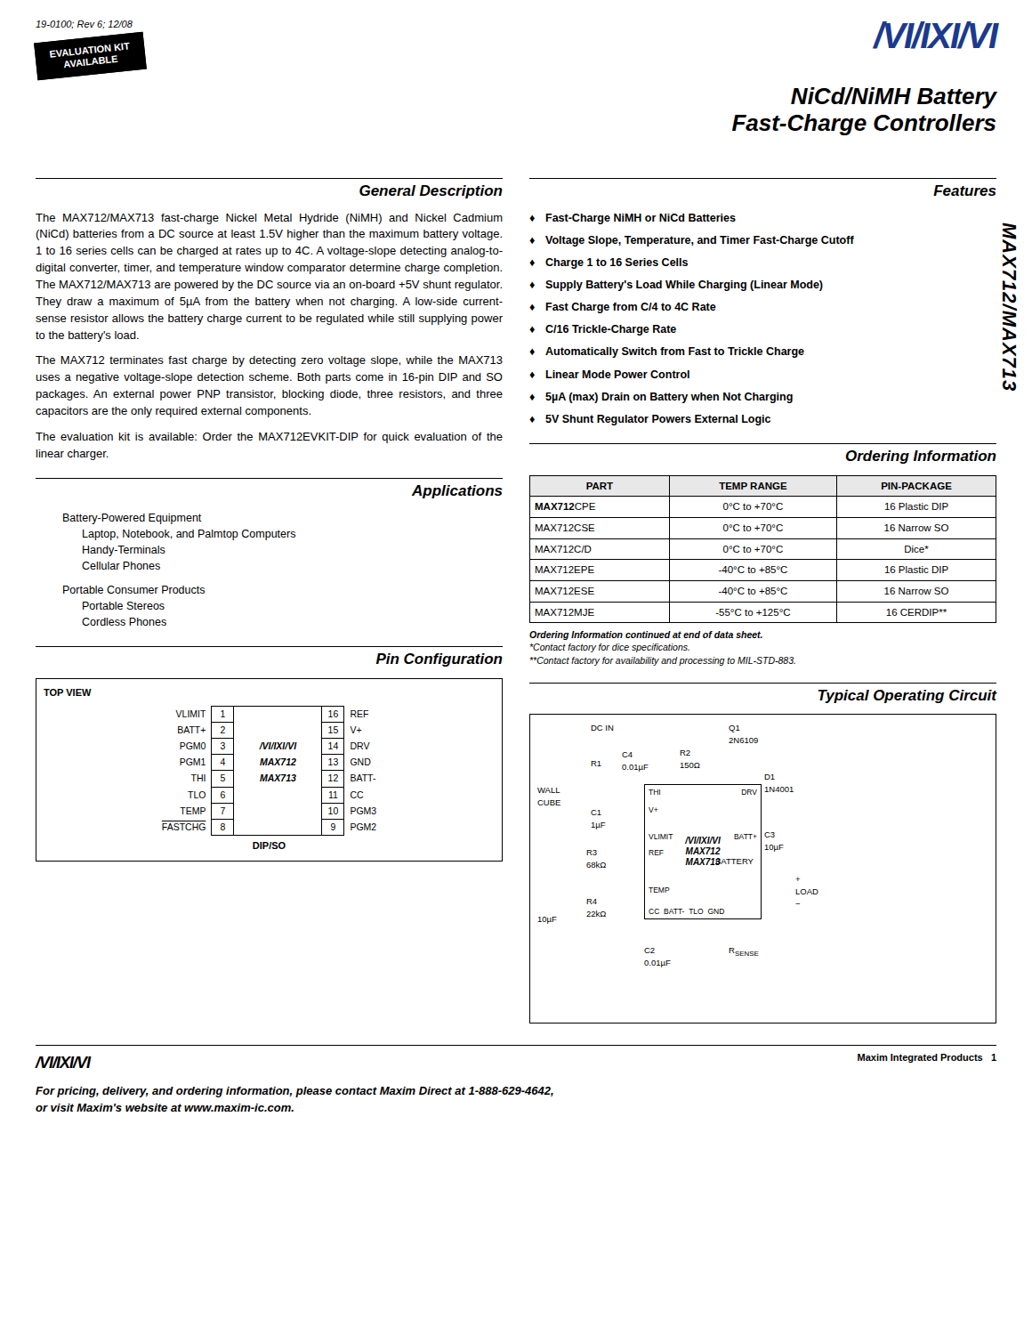19-0100; Rev 6; 12/08
EVALUATION KIT
AVAILABLE
/VI/IXI/VI
NiCd/NiMH Battery
Fast-Charge Controllers
MAX712/MAX713
General Description
The MAX712/MAX713 fast-charge Nickel Metal Hydride (NiMH) and Nickel Cadmium (NiCd) batteries from a DC source at least 1.5V higher than the maximum battery voltage. 1 to 16 series cells can be charged at rates up to 4C. A voltage-slope detecting analog-to-digital converter, timer, and temperature window comparator determine charge completion. The MAX712/MAX713 are powered by the DC source via an on-board +5V shunt regulator. They draw a maximum of 5µA from the battery when not charging. A low-side current-sense resistor allows the battery charge current to be regulated while still supplying power to the battery's load.
The MAX712 terminates fast charge by detecting zero voltage slope, while the MAX713 uses a negative voltage-slope detection scheme. Both parts come in 16-pin DIP and SO packages. An external power PNP transistor, blocking diode, three resistors, and three capacitors are the only required external components.
The evaluation kit is available: Order the MAX712EVKIT-DIP for quick evaluation of the linear charger.
Applications
Battery-Powered Equipment
Laptop, Notebook, and Palmtop Computers
Handy-Terminals
Cellular Phones
Portable Consumer Products
Portable Stereos
Cordless Phones
Pin Configuration
TOP VIEW
| VLIMIT | 1 | | 16 | REF |
| BATT+ | 2 | | 15 | V+ |
| PGM0 | 3 | /VI/IXI/VI | 14 | DRV |
| PGM1 | 4 | MAX712 | 13 | GND |
| THI | 5 | MAX713 | 12 | BATT- |
| TLO | 6 | | 11 | CC |
| TEMP | 7 | | 10 | PGM3 |
| FASTCHG | 8 | | 9 | PGM2 |
DIP/SO
Features
Fast-Charge NiMH or NiCd Batteries
Voltage Slope, Temperature, and Timer Fast-Charge Cutoff
Charge 1 to 16 Series Cells
Supply Battery's Load While Charging (Linear Mode)
Fast Charge from C/4 to 4C Rate
C/16 Trickle-Charge Rate
Automatically Switch from Fast to Trickle Charge
Linear Mode Power Control
5µA (max) Drain on Battery when Not Charging
5V Shunt Regulator Powers External Logic
Ordering Information
| PART | TEMP RANGE | PIN-PACKAGE |
| --- | --- | --- |
| MAX712 CPE | 0°C to +70°C | 16 Plastic DIP |
| MAX712CSE | 0°C to +70°C | 16 Narrow SO |
| MAX712C/D | 0°C to +70°C | Dice* |
| MAX712EPE | -40°C to +85°C | 16 Plastic DIP |
| MAX712ESE | -40°C to +85°C | 16 Narrow SO |
| MAX712MJE | -55°C to +125°C | 16 CERDIP** |
Ordering Information continued at end of data sheet.
*Contact factory for dice specifications.
**Contact factory for availability and processing to MIL-STD-883.
Typical Operating Circuit
DC IN
Q1
2N6109
C4
0.01µF
R1
R2
150Ω
WALL
CUBE
D1
1N4001
/VI/IXI/VI
MAX712
MAX713
THI
DRV
V+
VLIMIT
BATT+
REF
TEMP
CC BATT- TLO GND
C1
1µF
R3
68kΩ
R4
22kΩ
10µF
C2
0.01µF
RSENSE
C3
10µF
BATTERY
+
LOAD
−
/VI/IXI/VI Maxim Integrated Products 1
For pricing, delivery, and ordering information, please contact Maxim Direct at 1-888-629-4642,
or visit Maxim's website at www.maxim-ic.com.